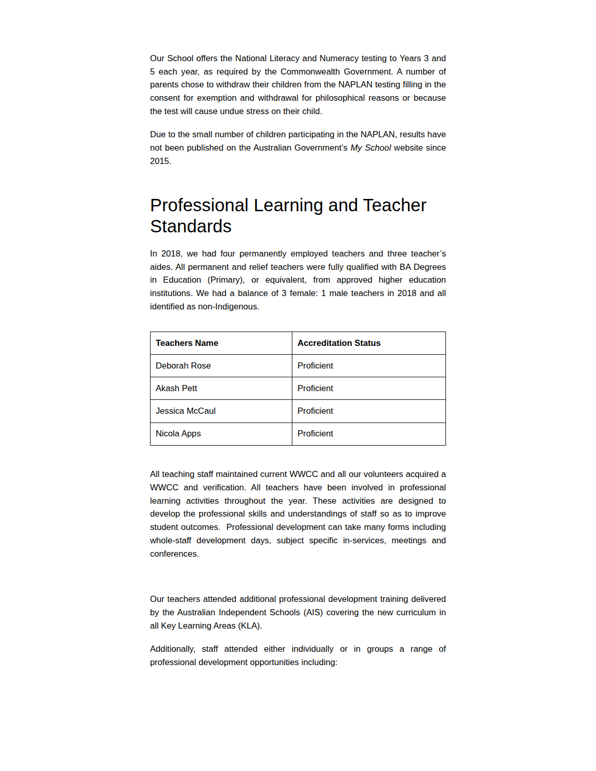Our School offers the National Literacy and Numeracy testing to Years 3 and 5 each year, as required by the Commonwealth Government. A number of parents chose to withdraw their children from the NAPLAN testing filling in the consent for exemption and withdrawal for philosophical reasons or because the test will cause undue stress on their child.
Due to the small number of children participating in the NAPLAN, results have not been published on the Australian Government’s My School website since 2015.
Professional Learning and Teacher Standards
In 2018, we had four permanently employed teachers and three teacher’s aides. All permanent and relief teachers were fully qualified with BA Degrees in Education (Primary), or equivalent, from approved higher education institutions. We had a balance of 3 female: 1 male teachers in 2018 and all identified as non-Indigenous.
| Teachers Name | Accreditation Status |
| --- | --- |
| Deborah Rose | Proficient |
| Akash Pett | Proficient |
| Jessica McCaul | Proficient |
| Nicola Apps | Proficient |
All teaching staff maintained current WWCC and all our volunteers acquired a WWCC and verification. All teachers have been involved in professional learning activities throughout the year. These activities are designed to develop the professional skills and understandings of staff so as to improve student outcomes. Professional development can take many forms including whole-staff development days, subject specific in-services, meetings and conferences.
Our teachers attended additional professional development training delivered by the Australian Independent Schools (AIS) covering the new curriculum in all Key Learning Areas (KLA).
Additionally, staff attended either individually or in groups a range of professional development opportunities including: